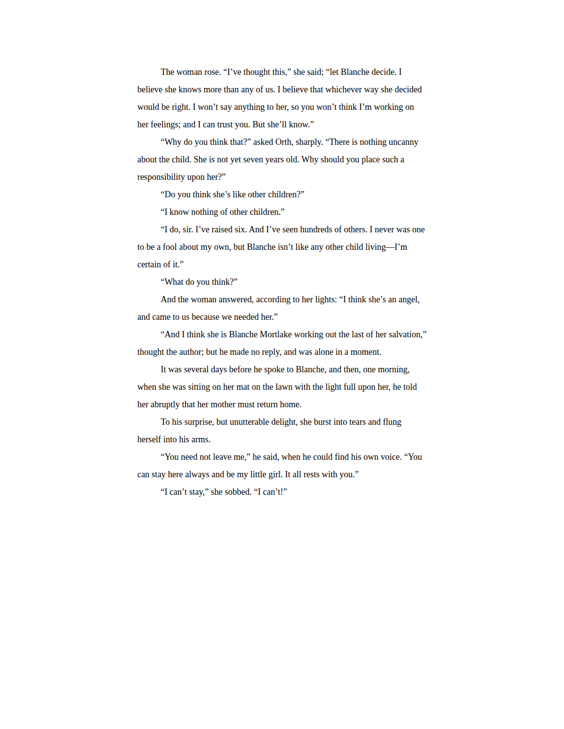The woman rose. “I’ve thought this,” she said; “let Blanche decide. I believe she knows more than any of us. I believe that whichever way she decided would be right. I won’t say anything to her, so you won’t think I’m working on her feelings; and I can trust you. But she’ll know.”
“Why do you think that?” asked Orth, sharply. “There is nothing uncanny about the child. She is not yet seven years old. Why should you place such a responsibility upon her?”
“Do you think she’s like other children?”
“I know nothing of other children.”
“I do, sir. I’ve raised six. And I’ve seen hundreds of others. I never was one to be a fool about my own, but Blanche isn’t like any other child living—I’m certain of it.”
“What do you think?”
And the woman answered, according to her lights: “I think she’s an angel, and came to us because we needed her.”
“And I think she is Blanche Mortlake working out the last of her salvation,” thought the author; but he made no reply, and was alone in a moment.
It was several days before he spoke to Blanche, and then, one morning, when she was sitting on her mat on the lawn with the light full upon her, he told her abruptly that her mother must return home.
To his surprise, but unutterable delight, she burst into tears and flung herself into his arms.
“You need not leave me,” he said, when he could find his own voice. “You can stay here always and be my little girl. It all rests with you.”
“I can’t stay,” she sobbed. “I can’t!”